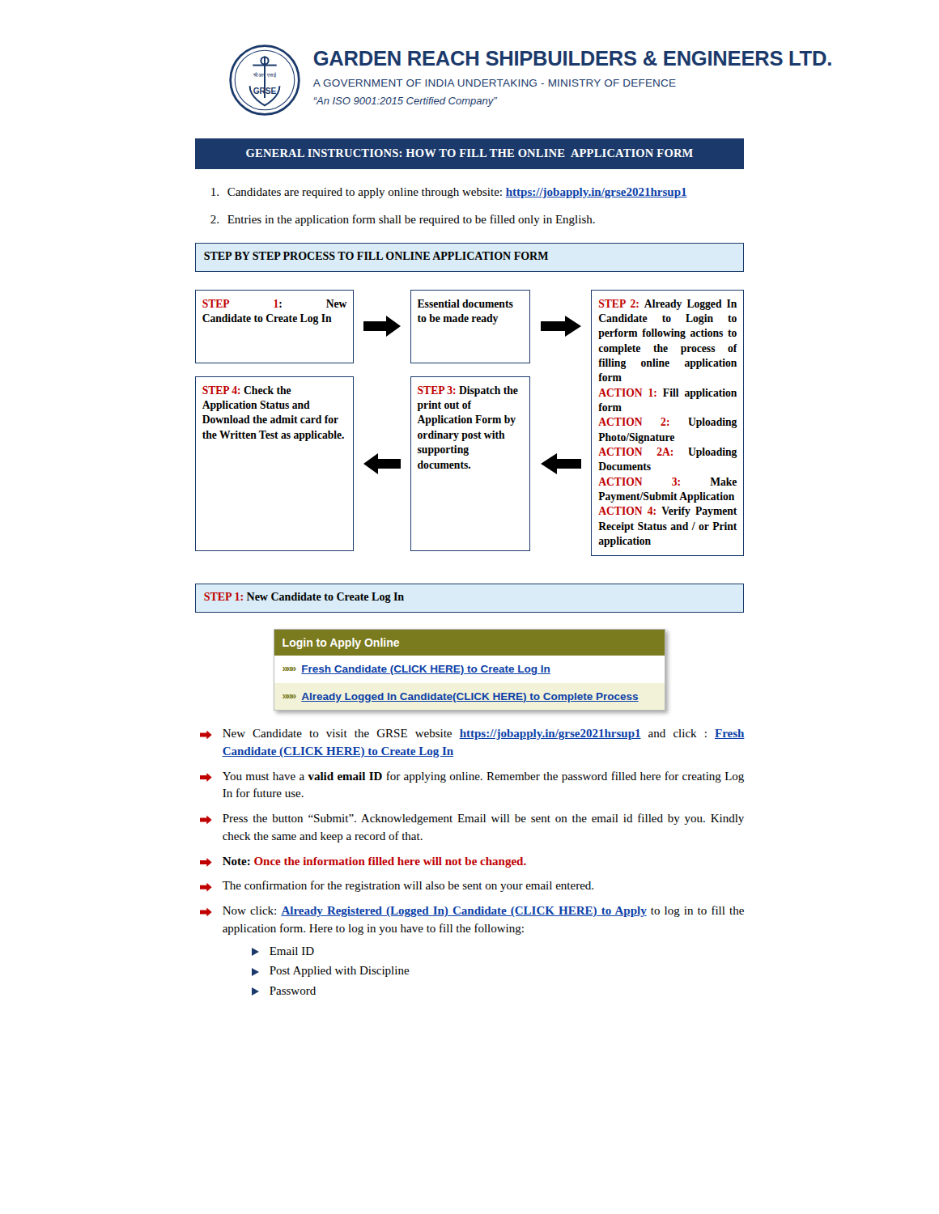श्री आर एस ई GRSE
GARDEN REACH SHIPBUILDERS & ENGINEERS LTD.
A GOVERNMENT OF INDIA UNDERTAKING - MINISTRY OF DEFENCE
“An ISO 9001:2015 Certified Company”
GENERAL INSTRUCTIONS: HOW TO FILL THE ONLINE APPLICATION FORM
Candidates are required to apply online through website: https://jobapply.in/grse2021hrsup1
Entries in the application form shall be required to be filled only in English.
STEP BY STEP PROCESS TO FILL ONLINE APPLICATION FORM
STEP 1: New Candidate to Create Log In
Essential documents to be made ready
STEP 4: Check the Application Status and Download the admit card for the Written Test as applicable.
STEP 3: Dispatch the print out of Application Form by ordinary post with supporting documents.
STEP 2: Already Logged In Candidate to Login to perform following actions to complete the process of filling online application form
ACTION 1: Fill application form
ACTION 2: Uploading Photo/Signature
ACTION 2A: Uploading Documents
ACTION 3: Make Payment/Submit Application
ACTION 4: Verify Payment Receipt Status and / or Print application
STEP 1: New Candidate to Create Log In
Login to Apply Online
»»» Fresh Candidate (CLICK HERE) to Create Log In
»»» Already Logged In Candidate(CLICK HERE) to Complete Process
New Candidate to visit the GRSE website https://jobapply.in/grse2021hrsup1 and click : Fresh Candidate (CLICK HERE) to Create Log In
You must have a valid email ID for applying online. Remember the password filled here for creating Log In for future use.
Press the button “Submit”. Acknowledgement Email will be sent on the email id filled by you. Kindly check the same and keep a record of that.
Note: Once the information filled here will not be changed.
The confirmation for the registration will also be sent on your email entered.
Now click: Already Registered (Logged In) Candidate (CLICK HERE) to Apply to log in to fill the application form. Here to log in you have to fill the following:
Email ID
Post Applied with Discipline
Password